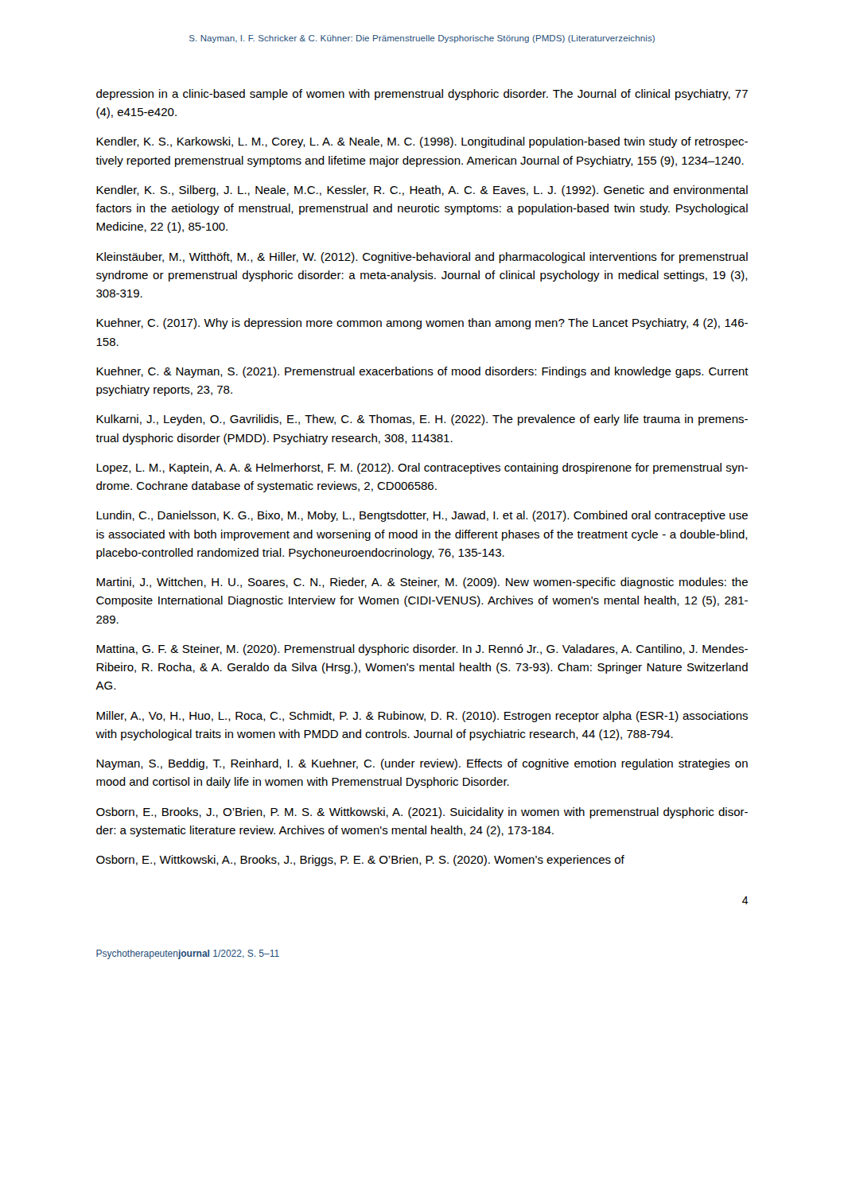S. Nayman, I. F. Schricker & C. Kühner: Die Prämenstruelle Dysphorische Störung (PMDS) (Literaturverzeichnis)
depression in a clinic-based sample of women with premenstrual dysphoric disorder. The Journal of clinical psychiatry, 77 (4), e415-e420.
Kendler, K. S., Karkowski, L. M., Corey, L. A. & Neale, M. C. (1998). Longitudinal population-based twin study of retrospectively reported premenstrual symptoms and lifetime major depression. American Journal of Psychiatry, 155 (9), 1234–1240.
Kendler, K. S., Silberg, J. L., Neale, M.C., Kessler, R. C., Heath, A. C. & Eaves, L. J. (1992). Genetic and environmental factors in the aetiology of menstrual, premenstrual and neurotic symptoms: a population-based twin study. Psychological Medicine, 22 (1), 85-100.
Kleinstäuber, M., Witthöft, M., & Hiller, W. (2012). Cognitive-behavioral and pharmacological interventions for premenstrual syndrome or premenstrual dysphoric disorder: a meta-analysis. Journal of clinical psychology in medical settings, 19 (3), 308-319.
Kuehner, C. (2017). Why is depression more common among women than among men? The Lancet Psychiatry, 4 (2), 146-158.
Kuehner, C. & Nayman, S. (2021). Premenstrual exacerbations of mood disorders: Findings and knowledge gaps. Current psychiatry reports, 23, 78.
Kulkarni, J., Leyden, O., Gavrilidis, E., Thew, C. & Thomas, E. H. (2022). The prevalence of early life trauma in premenstrual dysphoric disorder (PMDD). Psychiatry research, 308, 114381.
Lopez, L. M., Kaptein, A. A. & Helmerhorst, F. M. (2012). Oral contraceptives containing drospirenone for premenstrual syndrome. Cochrane database of systematic reviews, 2, CD006586.
Lundin, C., Danielsson, K. G., Bixo, M., Moby, L., Bengtsdotter, H., Jawad, I. et al. (2017). Combined oral contraceptive use is associated with both improvement and worsening of mood in the different phases of the treatment cycle - a double-blind, placebo-controlled randomized trial. Psychoneuroendocrinology, 76, 135-143.
Martini, J., Wittchen, H. U., Soares, C. N., Rieder, A. & Steiner, M. (2009). New women-specific diagnostic modules: the Composite International Diagnostic Interview for Women (CIDI-VENUS). Archives of women's mental health, 12 (5), 281-289.
Mattina, G. F. & Steiner, M. (2020). Premenstrual dysphoric disorder. In J. Rennó Jr., G. Valadares, A. Cantilino, J. Mendes-Ribeiro, R. Rocha, & A. Geraldo da Silva (Hrsg.), Women's mental health (S. 73-93). Cham: Springer Nature Switzerland AG.
Miller, A., Vo, H., Huo, L., Roca, C., Schmidt, P. J. & Rubinow, D. R. (2010). Estrogen receptor alpha (ESR-1) associations with psychological traits in women with PMDD and controls. Journal of psychiatric research, 44 (12), 788-794.
Nayman, S., Beddig, T., Reinhard, I. & Kuehner, C. (under review). Effects of cognitive emotion regulation strategies on mood and cortisol in daily life in women with Premenstrual Dysphoric Disorder.
Osborn, E., Brooks, J., O’Brien, P. M. S. & Wittkowski, A. (2021). Suicidality in women with premenstrual dysphoric disorder: a systematic literature review. Archives of women's mental health, 24 (2), 173-184.
Osborn, E., Wittkowski, A., Brooks, J., Briggs, P. E. & O’Brien, P. S. (2020). Women’s experiences of
4
Psychotherapeutenjournal 1/2022, S. 5–11